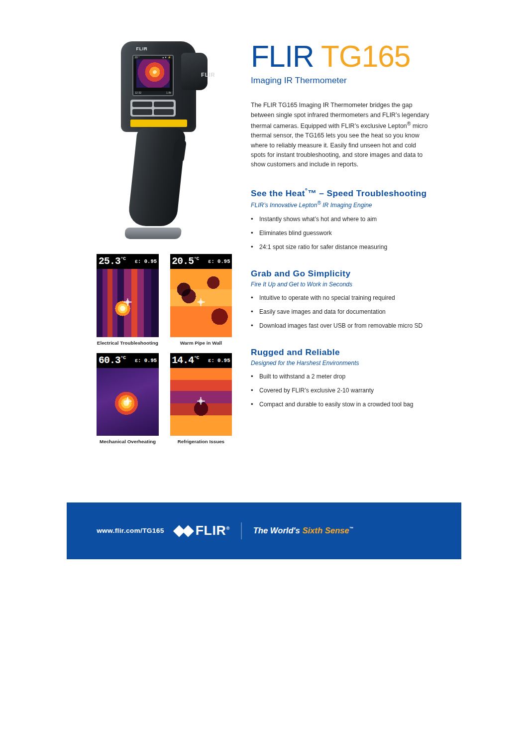FLIR
63 °▲▼ ⚡
12:321.8k
FLIR
25.3°C ε: 0.95
Electrical Troubleshooting
20.5°C ε: 0.95
Warm Pipe in Wall
60.3°C ε: 0.95
Mechanical Overheating
14.4°C ε: 0.95
Refrigeration Issues
FLIR TG165
Imaging IR Thermometer
The FLIR TG165 Imaging IR Thermometer bridges the gap between single spot infrared thermometers and FLIR’s legendary thermal cameras. Equipped with FLIR’s exclusive Lepton® micro thermal sensor, the TG165 lets you see the heat so you know where to reliably measure it. Easily find unseen hot and cold spots for instant troubleshooting, and store images and data to show customers and include in reports.
See the Heat°™ – Speed Troubleshooting
FLIR’s Innovative Lepton® IR Imaging Engine
Instantly shows what’s hot and where to aim
Eliminates blind guesswork
24:1 spot size ratio for safer distance measuring
Grab and Go Simplicity
Fire It Up and Get to Work in Seconds
Intuitive to operate with no special training required
Easily save images and data for documentation
Download images fast over USB or from removable micro SD
Rugged and Reliable
Designed for the Harshest Environments
Built to withstand a 2 meter drop
Covered by FLIR’s exclusive 2-10 warranty
Compact and durable to easily stow in a crowded tool bag
www.flir.com/TG165
FLIR®
The World's Sixth Sense™